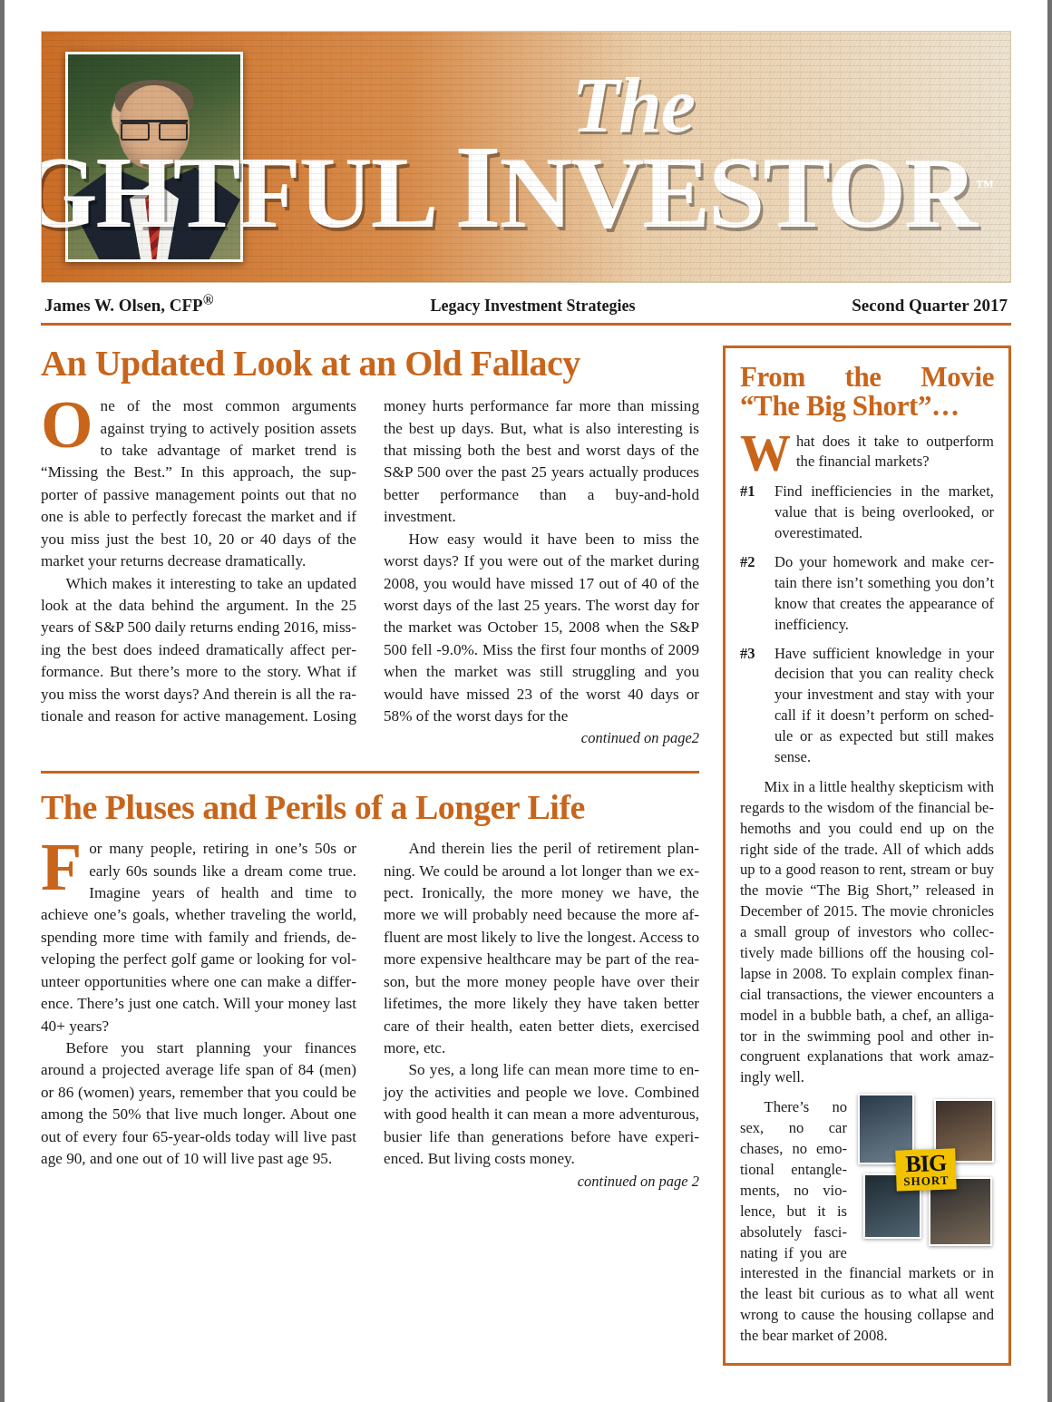The
THOUGHTFUL INVESTOR™
James W. Olsen, CFP® Legacy Investment Strategies Second Quarter 2017
An Updated Look at an Old Fallacy
One of the most common arguments against trying to actively position assets to take advantage of market trend is “Missing the Best.” In this approach, the supporter of passive management points out that no one is able to perfectly forecast the market and if you miss just the best 10, 20 or 40 days of the market your returns decrease dramatically.
Which makes it interesting to take an updated look at the data behind the argument. In the 25 years of S&P 500 daily returns ending 2016, missing the best does indeed dramatically affect performance. But there’s more to the story. What if you miss the worst days? And therein is all the rationale and reason for active management. Losing money hurts performance far more than missing the best up days. But, what is also interesting is that missing both the best and worst days of the S&P 500 over the past 25 years actually produces better performance than a buy-and-hold investment.
How easy would it have been to miss the worst days? If you were out of the market during 2008, you would have missed 17 out of 40 of the worst days of the last 25 years. The worst day for the market was October 15, 2008 when the S&P 500 fell -9.0%. Miss the first four months of 2009 when the market was still struggling and you would have missed 23 of the worst 40 days or 58% of the worst days for the
continued on page2
The Pluses and Perils of a Longer Life
For many people, retiring in one’s 50s or early 60s sounds like a dream come true. Imagine years of health and time to achieve one’s goals, whether traveling the world, spending more time with family and friends, developing the perfect golf game or looking for volunteer opportunities where one can make a difference. There’s just one catch. Will your money last 40+ years?
Before you start planning your finances around a projected average life span of 84 (men) or 86 (women) years, remember that you could be among the 50% that live much longer. About one out of every four 65-year-olds today will live past age 90, and one out of 10 will live past age 95.
And therein lies the peril of retirement planning. We could be around a lot longer than we expect. Ironically, the more money we have, the more we will probably need because the more affluent are most likely to live the longest. Access to more expensive healthcare may be part of the reason, but the more money people have over their lifetimes, the more likely they have taken better care of their health, eaten better diets, exercised more, etc.
So yes, a long life can mean more time to enjoy the activities and people we love. Combined with good health it can mean a more adventurous, busier life than generations before have experienced. But living costs money.
continued on page 2
From the Movie “The Big Short”…
What does it take to outperform the financial markets?
#1 Find inefficiencies in the market, value that is being overlooked, or overestimated.
#2 Do your homework and make certain there isn’t something you don’t know that creates the appearance of inefficiency.
#3 Have sufficient knowledge in your decision that you can reality check your investment and stay with your call if it doesn’t perform on schedule or as expected but still makes sense.
Mix in a little healthy skepticism with regards to the wisdom of the financial behemoths and you could end up on the right side of the trade. All of which adds up to a good reason to rent, stream or buy the movie “The Big Short,” released in December of 2015. The movie chronicles a small group of investors who collectively made billions off the housing collapse in 2008. To explain complex financial transactions, the viewer encounters a model in a bubble bath, a chef, an alligator in the swimming pool and other incongruent explanations that work amazingly well.
BIG SHORT
There’s no sex, no car chases, no emotional entanglements, no violence, but it is absolutely fascinating if you are interested in the financial markets or in the least bit curious as to what all went wrong to cause the housing collapse and the bear market of 2008.